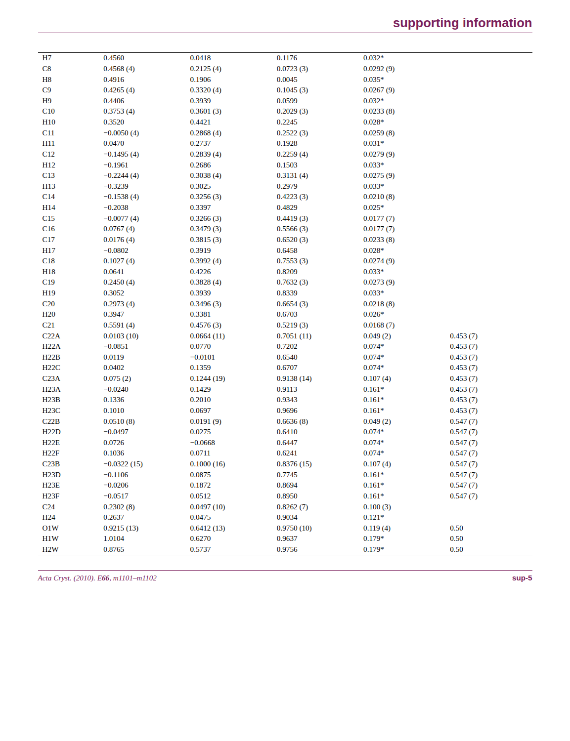supporting information
| H7 | 0.4560 | 0.0418 | 0.1176 | 0.032* | |
| C8 | 0.4568 (4) | 0.2125 (4) | 0.0723 (3) | 0.0292 (9) | |
| H8 | 0.4916 | 0.1906 | 0.0045 | 0.035* | |
| C9 | 0.4265 (4) | 0.3320 (4) | 0.1045 (3) | 0.0267 (9) | |
| H9 | 0.4406 | 0.3939 | 0.0599 | 0.032* | |
| C10 | 0.3753 (4) | 0.3601 (3) | 0.2029 (3) | 0.0233 (8) | |
| H10 | 0.3520 | 0.4421 | 0.2245 | 0.028* | |
| C11 | −0.0050 (4) | 0.2868 (4) | 0.2522 (3) | 0.0259 (8) | |
| H11 | 0.0470 | 0.2737 | 0.1928 | 0.031* | |
| C12 | −0.1495 (4) | 0.2839 (4) | 0.2259 (4) | 0.0279 (9) | |
| H12 | −0.1961 | 0.2686 | 0.1503 | 0.033* | |
| C13 | −0.2244 (4) | 0.3038 (4) | 0.3131 (4) | 0.0275 (9) | |
| H13 | −0.3239 | 0.3025 | 0.2979 | 0.033* | |
| C14 | −0.1538 (4) | 0.3256 (3) | 0.4223 (3) | 0.0210 (8) | |
| H14 | −0.2038 | 0.3397 | 0.4829 | 0.025* | |
| C15 | −0.0077 (4) | 0.3266 (3) | 0.4419 (3) | 0.0177 (7) | |
| C16 | 0.0767 (4) | 0.3479 (3) | 0.5566 (3) | 0.0177 (7) | |
| C17 | 0.0176 (4) | 0.3815 (3) | 0.6520 (3) | 0.0233 (8) | |
| H17 | −0.0802 | 0.3919 | 0.6458 | 0.028* | |
| C18 | 0.1027 (4) | 0.3992 (4) | 0.7553 (3) | 0.0274 (9) | |
| H18 | 0.0641 | 0.4226 | 0.8209 | 0.033* | |
| C19 | 0.2450 (4) | 0.3828 (4) | 0.7632 (3) | 0.0273 (9) | |
| H19 | 0.3052 | 0.3939 | 0.8339 | 0.033* | |
| C20 | 0.2973 (4) | 0.3496 (3) | 0.6654 (3) | 0.0218 (8) | |
| H20 | 0.3947 | 0.3381 | 0.6703 | 0.026* | |
| C21 | 0.5591 (4) | 0.4576 (3) | 0.5219 (3) | 0.0168 (7) | |
| C22A | 0.0103 (10) | 0.0664 (11) | 0.7051 (11) | 0.049 (2) | 0.453 (7) |
| H22A | −0.0851 | 0.0770 | 0.7202 | 0.074* | 0.453 (7) |
| H22B | 0.0119 | −0.0101 | 0.6540 | 0.074* | 0.453 (7) |
| H22C | 0.0402 | 0.1359 | 0.6707 | 0.074* | 0.453 (7) |
| C23A | 0.075 (2) | 0.1244 (19) | 0.9138 (14) | 0.107 (4) | 0.453 (7) |
| H23A | −0.0240 | 0.1429 | 0.9113 | 0.161* | 0.453 (7) |
| H23B | 0.1336 | 0.2010 | 0.9343 | 0.161* | 0.453 (7) |
| H23C | 0.1010 | 0.0697 | 0.9696 | 0.161* | 0.453 (7) |
| C22B | 0.0510 (8) | 0.0191 (9) | 0.6636 (8) | 0.049 (2) | 0.547 (7) |
| H22D | −0.0497 | 0.0275 | 0.6410 | 0.074* | 0.547 (7) |
| H22E | 0.0726 | −0.0668 | 0.6447 | 0.074* | 0.547 (7) |
| H22F | 0.1036 | 0.0711 | 0.6241 | 0.074* | 0.547 (7) |
| C23B | −0.0322 (15) | 0.1000 (16) | 0.8376 (15) | 0.107 (4) | 0.547 (7) |
| H23D | −0.1106 | 0.0875 | 0.7745 | 0.161* | 0.547 (7) |
| H23E | −0.0206 | 0.1872 | 0.8694 | 0.161* | 0.547 (7) |
| H23F | −0.0517 | 0.0512 | 0.8950 | 0.161* | 0.547 (7) |
| C24 | 0.2302 (8) | 0.0497 (10) | 0.8262 (7) | 0.100 (3) | |
| H24 | 0.2637 | 0.0475 | 0.9034 | 0.121* | |
| O1W | 0.9215 (13) | 0.6412 (13) | 0.9750 (10) | 0.119 (4) | 0.50 |
| H1W | 1.0104 | 0.6270 | 0.9637 | 0.179* | 0.50 |
| H2W | 0.8765 | 0.5737 | 0.9756 | 0.179* | 0.50 |
Acta Cryst. (2010). E66, m1101–m1102
sup-5